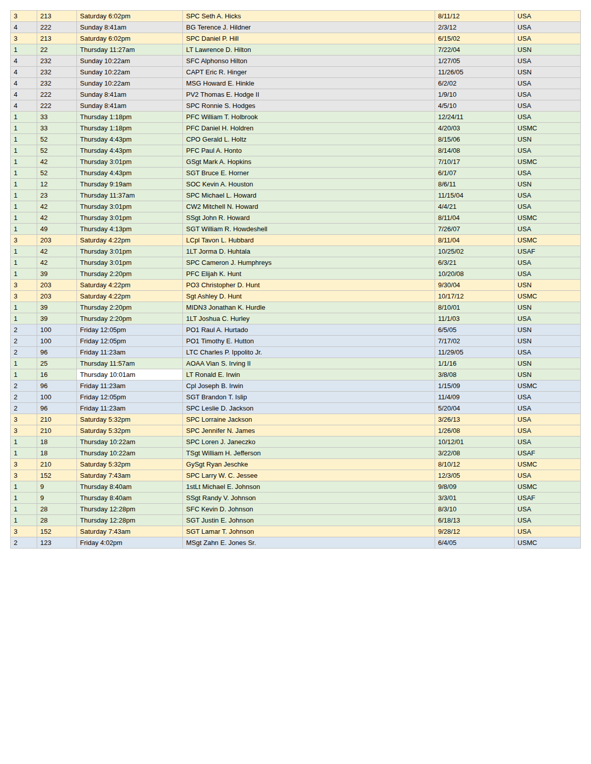| 3 | 213 | Saturday 6:02pm | SPC Seth A. Hicks | 8/11/12 | USA |
| 4 | 222 | Sunday 8:41am | BG Terence J. Hildner | 2/3/12 | USA |
| 3 | 213 | Saturday 6:02pm | SPC Daniel P. Hill | 6/15/02 | USA |
| 1 | 22 | Thursday 11:27am | LT Lawrence D. Hilton | 7/22/04 | USN |
| 4 | 232 | Sunday 10:22am | SFC Alphonso Hilton | 1/27/05 | USA |
| 4 | 232 | Sunday 10:22am | CAPT Eric R. Hinger | 11/26/05 | USN |
| 4 | 232 | Sunday 10:22am | MSG Howard E. Hinkle | 6/2/02 | USA |
| 4 | 222 | Sunday 8:41am | PV2 Thomas E. Hodge II | 1/9/10 | USA |
| 4 | 222 | Sunday 8:41am | SPC Ronnie S. Hodges | 4/5/10 | USA |
| 1 | 33 | Thursday 1:18pm | PFC William T. Holbrook | 12/24/11 | USA |
| 1 | 33 | Thursday 1:18pm | PFC Daniel H. Holdren | 4/20/03 | USMC |
| 1 | 52 | Thursday 4:43pm | CPO Gerald L. Holtz | 8/15/06 | USN |
| 1 | 52 | Thursday 4:43pm | PFC Paul A. Honto | 8/14/08 | USA |
| 1 | 42 | Thursday 3:01pm | GSgt Mark A. Hopkins | 7/10/17 | USMC |
| 1 | 52 | Thursday 4:43pm | SGT Bruce E. Horner | 6/1/07 | USA |
| 1 | 12 | Thursday 9:19am | SOC Kevin A. Houston | 8/6/11 | USN |
| 1 | 23 | Thursday 11:37am | SPC Michael L. Howard | 11/15/04 | USA |
| 1 | 42 | Thursday 3:01pm | CW2 Mitchell N. Howard | 4/4/21 | USA |
| 1 | 42 | Thursday 3:01pm | SSgt John R. Howard | 8/11/04 | USMC |
| 1 | 49 | Thursday 4:13pm | SGT William R. Howdeshell | 7/26/07 | USA |
| 3 | 203 | Saturday 4:22pm | LCpl Tavon L. Hubbard | 8/11/04 | USMC |
| 1 | 42 | Thursday 3:01pm | 1LT Jorma D. Huhtala | 10/25/02 | USAF |
| 1 | 42 | Thursday 3:01pm | SPC Cameron J. Humphreys | 6/3/21 | USA |
| 1 | 39 | Thursday 2:20pm | PFC Elijah K. Hunt | 10/20/08 | USA |
| 3 | 203 | Saturday 4:22pm | PO3 Christopher D. Hunt | 9/30/04 | USN |
| 3 | 203 | Saturday 4:22pm | Sgt Ashley D. Hunt | 10/17/12 | USMC |
| 1 | 39 | Thursday 2:20pm | MIDN3 Jonathan K. Hurdle | 8/10/01 | USN |
| 1 | 39 | Thursday 2:20pm | 1LT Joshua C. Hurley | 11/1/03 | USA |
| 2 | 100 | Friday 12:05pm | PO1 Raul A. Hurtado | 6/5/05 | USN |
| 2 | 100 | Friday 12:05pm | PO1 Timothy E. Hutton | 7/17/02 | USN |
| 2 | 96 | Friday 11:23am | LTC Charles P. Ippolito Jr. | 11/29/05 | USA |
| 1 | 25 | Thursday 11:57am | AOAA Vian S. Irving II | 1/1/16 | USN |
| 1 | 16 | Thursday 10:01am | LT Ronald E. Irwin | 3/8/08 | USN |
| 2 | 96 | Friday 11:23am | Cpl Joseph B. Irwin | 1/15/09 | USMC |
| 2 | 100 | Friday 12:05pm | SGT Brandon T. Islip | 11/4/09 | USA |
| 2 | 96 | Friday 11:23am | SPC Leslie D. Jackson | 5/20/04 | USA |
| 3 | 210 | Saturday 5:32pm | SPC Lorraine Jackson | 3/26/13 | USA |
| 3 | 210 | Saturday 5:32pm | SPC Jennifer N. James | 1/26/08 | USA |
| 1 | 18 | Thursday 10:22am | SPC Loren J. Janeczko | 10/12/01 | USA |
| 1 | 18 | Thursday 10:22am | TSgt William H. Jefferson | 3/22/08 | USAF |
| 3 | 210 | Saturday 5:32pm | GySgt Ryan Jeschke | 8/10/12 | USMC |
| 3 | 152 | Saturday 7:43am | SPC Larry W. C. Jessee | 12/3/05 | USA |
| 1 | 9 | Thursday 8:40am | 1stLt Michael E. Johnson | 9/8/09 | USMC |
| 1 | 9 | Thursday 8:40am | SSgt Randy V. Johnson | 3/3/01 | USAF |
| 1 | 28 | Thursday 12:28pm | SFC Kevin D. Johnson | 8/3/10 | USA |
| 1 | 28 | Thursday 12:28pm | SGT Justin E. Johnson | 6/18/13 | USA |
| 3 | 152 | Saturday 7:43am | SGT Lamar T. Johnson | 9/28/12 | USA |
| 2 | 123 | Friday 4:02pm | MSgt Zahn E. Jones Sr. | 6/4/05 | USMC |